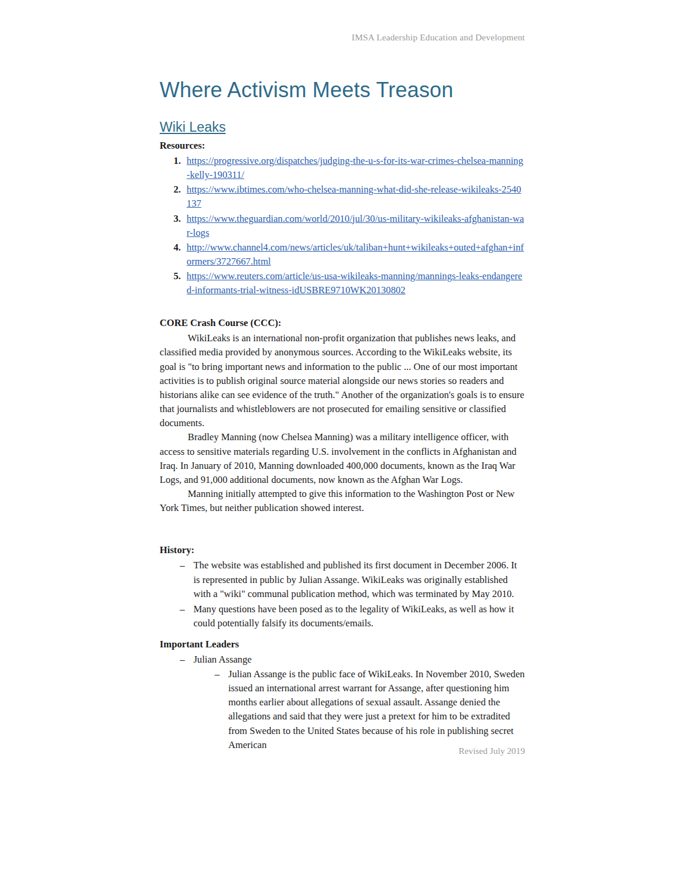IMSA Leadership Education and Development
Where Activism Meets Treason
Wiki Leaks
Resources:
https://progressive.org/dispatches/judging-the-u-s-for-its-war-crimes-chelsea-manning-kelly-190311/
https://www.ibtimes.com/who-chelsea-manning-what-did-she-release-wikileaks-2540137
https://www.theguardian.com/world/2010/jul/30/us-military-wikileaks-afghanistan-war-logs
http://www.channel4.com/news/articles/uk/taliban+hunt+wikileaks+outed+afghan+informers/3727667.html
https://www.reuters.com/article/us-usa-wikileaks-manning/mannings-leaks-endangered-informants-trial-witness-idUSBRE9710WK20130802
CORE Crash Course (CCC):
WikiLeaks is an international non-profit organization that publishes news leaks, and classified media provided by anonymous sources. According to the WikiLeaks website, its goal is "to bring important news and information to the public ... One of our most important activities is to publish original source material alongside our news stories so readers and historians alike can see evidence of the truth." Another of the organization's goals is to ensure that journalists and whistleblowers are not prosecuted for emailing sensitive or classified documents.
Bradley Manning (now Chelsea Manning) was a military intelligence officer, with access to sensitive materials regarding U.S. involvement in the conflicts in Afghanistan and Iraq. In January of 2010, Manning downloaded 400,000 documents, known as the Iraq War Logs, and 91,000 additional documents, now known as the Afghan War Logs.
Manning initially attempted to give this information to the Washington Post or New York Times, but neither publication showed interest.
History:
The website was established and published its first document in December 2006. It is represented in public by Julian Assange. WikiLeaks was originally established with a "wiki" communal publication method, which was terminated by May 2010.
Many questions have been posed as to the legality of WikiLeaks, as well as how it could potentially falsify its documents/emails.
Important Leaders
Julian Assange
Julian Assange is the public face of WikiLeaks. In November 2010, Sweden issued an international arrest warrant for Assange, after questioning him months earlier about allegations of sexual assault. Assange denied the allegations and said that they were just a pretext for him to be extradited from Sweden to the United States because of his role in publishing secret American
Revised July 2019